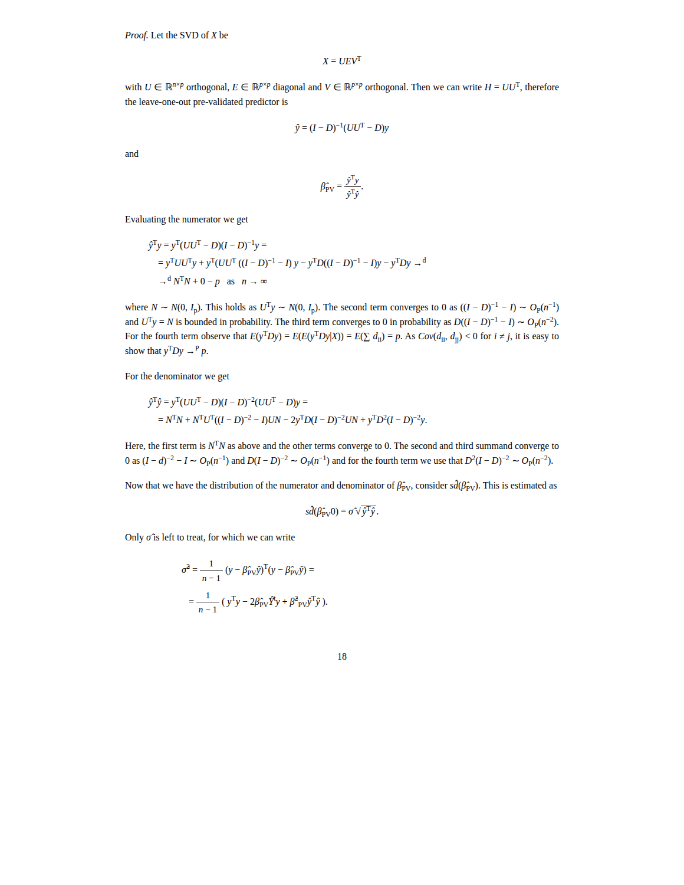Proof. Let the SVD of X be
X = UEVT
with U ∈ ℝn×p orthogonal, E ∈ ℝp×p diagonal and V ∈ ℝp×p orthogonal. Then we can write H = UUT, therefore the leave-one-out pre-validated predictor is
ŷ = (I − D)−1(UUT − D)y
and
β̂PV = ŷTy ŷTŷ .
Evaluating the numerator we get
ŷTy = yT(UUT − D)(I − D)−1y =
= yTUUTy + yT(UUT ((I − D)−1 − I) y − yTD((I − D)−1 − I)y − yTDy →d
→d NTN + 0 − p as n → ∞
where N ∼ N(0, Ip). This holds as UTy ∼ N(0, Ip). The second term converges to 0 as ((I − D)−1 − I) ∼ OP(n−1) and UTy = N is bounded in probability. The third term converges to 0 in probability as D((I − D)−1 − I) ∼ OP(n−2). For the fourth term observe that E(yTDy) = E(E(yTDy|X)) = E(∑ dii) = p. As Cov(dii, djj) < 0 for i ≠ j, it is easy to show that yTDy →P p.
For the denominator we get
ŷTŷ = yT(UUT − D)(I − D)−2(UUT − D)y =
= NTN + NTUT((I − D)−2 − I)UN − 2yTD(I − D)−2UN + yTD2(I − D)−2y.
Here, the first term is NTN as above and the other terms converge to 0. The second and third summand converge to 0 as (I − d)−2 − I ∼ OP(n−1) and D(I − D)−2 ∼ OP(n−1) and for the fourth term we use that D2(I − D)−2 ∼ OP(n−2).
Now that we have the distribution of the numerator and denominator of β̂PV, consider sd̂(β̂PV). This is estimated as
sd̂(β̂PV0) = σ̂ √ŷTŷ.
Only σ̂ is left to treat, for which we can write
σ̂2 = 1 n − 1 (y − β̂PVŷ)T(y − β̂PVŷ) =
= 1 n − 1 ( yTy − 2β̂PVŶty + β̂2PVŷTŷ ).
18